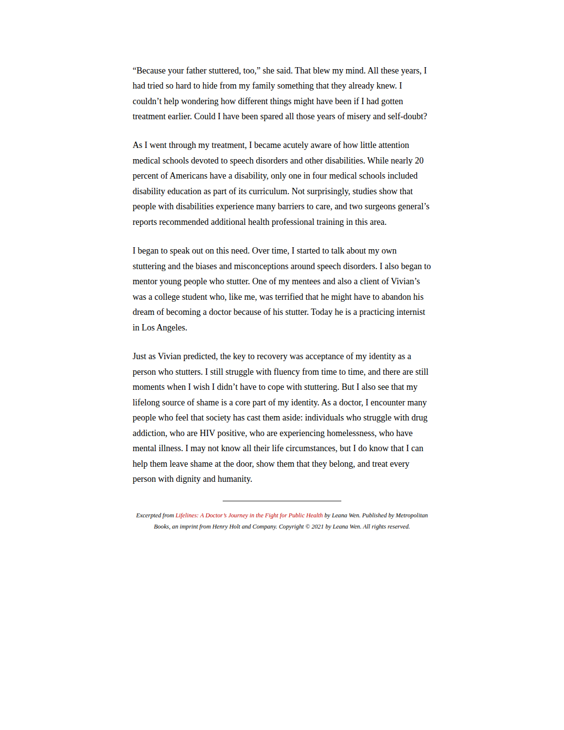“Because your father stuttered, too,” she said. That blew my mind. All these years, I had tried so hard to hide from my family something that they already knew. I couldn’t help wondering how different things might have been if I had gotten treatment earlier. Could I have been spared all those years of misery and self-doubt?
As I went through my treatment, I became acutely aware of how little attention medical schools devoted to speech disorders and other disabilities. While nearly 20 percent of Americans have a disability, only one in four medical schools included disability education as part of its curriculum. Not surprisingly, studies show that people with disabilities experience many barriers to care, and two surgeons general’s reports recommended additional health professional training in this area.
I began to speak out on this need. Over time, I started to talk about my own stuttering and the biases and misconceptions around speech disorders. I also began to mentor young people who stutter. One of my mentees and also a client of Vivian’s was a college student who, like me, was terrified that he might have to abandon his dream of becoming a doctor because of his stutter. Today he is a practicing internist in Los Angeles.
Just as Vivian predicted, the key to recovery was acceptance of my identity as a person who stutters. I still struggle with fluency from time to time, and there are still moments when I wish I didn’t have to cope with stuttering. But I also see that my lifelong source of shame is a core part of my identity. As a doctor, I encounter many people who feel that society has cast them aside: individuals who struggle with drug addiction, who are HIV positive, who are experiencing homelessness, who have mental illness. I may not know all their life circumstances, but I do know that I can help them leave shame at the door, show them that they belong, and treat every person with dignity and humanity.
Excerpted from Lifelines: A Doctor’s Journey in the Fight for Public Health by Leana Wen. Published by Metropolitan Books, an imprint from Henry Holt and Company. Copyright © 2021 by Leana Wen. All rights reserved.